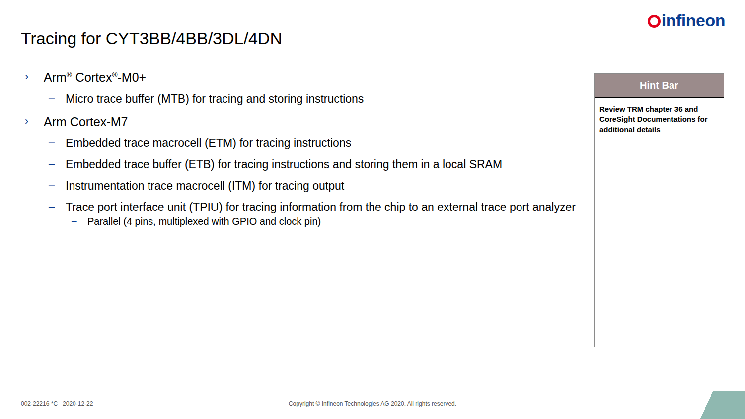infineon
Tracing for CYT3BB/4BB/3DL/4DN
› Arm® Cortex®-M0+
–Micro trace buffer (MTB) for tracing and storing instructions
› Arm Cortex-M7
–Embedded trace macrocell (ETM) for tracing instructions
–Embedded trace buffer (ETB) for tracing instructions and storing them in a local SRAM
–Instrumentation trace macrocell (ITM) for tracing output
–Trace port interface unit (TPIU) for tracing information from the chip to an external trace port analyzer
–Parallel (4 pins, multiplexed with GPIO and clock pin)
Hint Bar
Review TRM chapter 36 and CoreSight Documentations for additional details
002-22216 *C 2020-12-22
Copyright © Infineon Technologies AG 2020. All rights reserved.
13